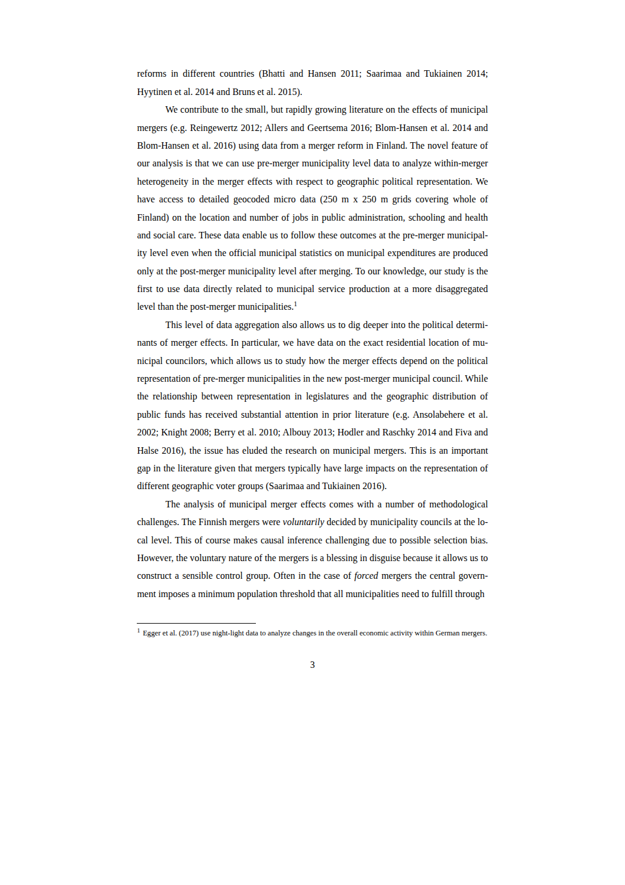reforms in different countries (Bhatti and Hansen 2011; Saarimaa and Tukiainen 2014; Hyytinen et al. 2014 and Bruns et al. 2015).
We contribute to the small, but rapidly growing literature on the effects of municipal mergers (e.g. Reingewertz 2012; Allers and Geertsema 2016; Blom-Hansen et al. 2014 and Blom-Hansen et al. 2016) using data from a merger reform in Finland. The novel feature of our analysis is that we can use pre-merger municipality level data to analyze within-merger heterogeneity in the merger effects with respect to geographic political representation. We have access to detailed geocoded micro data (250 m x 250 m grids covering whole of Finland) on the location and number of jobs in public administration, schooling and health and social care. These data enable us to follow these outcomes at the pre-merger municipality level even when the official municipal statistics on municipal expenditures are produced only at the post-merger municipality level after merging. To our knowledge, our study is the first to use data directly related to municipal service production at a more disaggregated level than the post-merger municipalities.1
This level of data aggregation also allows us to dig deeper into the political determinants of merger effects. In particular, we have data on the exact residential location of municipal councilors, which allows us to study how the merger effects depend on the political representation of pre-merger municipalities in the new post-merger municipal council. While the relationship between representation in legislatures and the geographic distribution of public funds has received substantial attention in prior literature (e.g. Ansolabehere et al. 2002; Knight 2008; Berry et al. 2010; Albouy 2013; Hodler and Raschky 2014 and Fiva and Halse 2016), the issue has eluded the research on municipal mergers. This is an important gap in the literature given that mergers typically have large impacts on the representation of different geographic voter groups (Saarimaa and Tukiainen 2016).
The analysis of municipal merger effects comes with a number of methodological challenges. The Finnish mergers were voluntarily decided by municipality councils at the local level. This of course makes causal inference challenging due to possible selection bias. However, the voluntary nature of the mergers is a blessing in disguise because it allows us to construct a sensible control group. Often in the case of forced mergers the central government imposes a minimum population threshold that all municipalities need to fulfill through
1 Egger et al. (2017) use night-light data to analyze changes in the overall economic activity within German mergers.
3